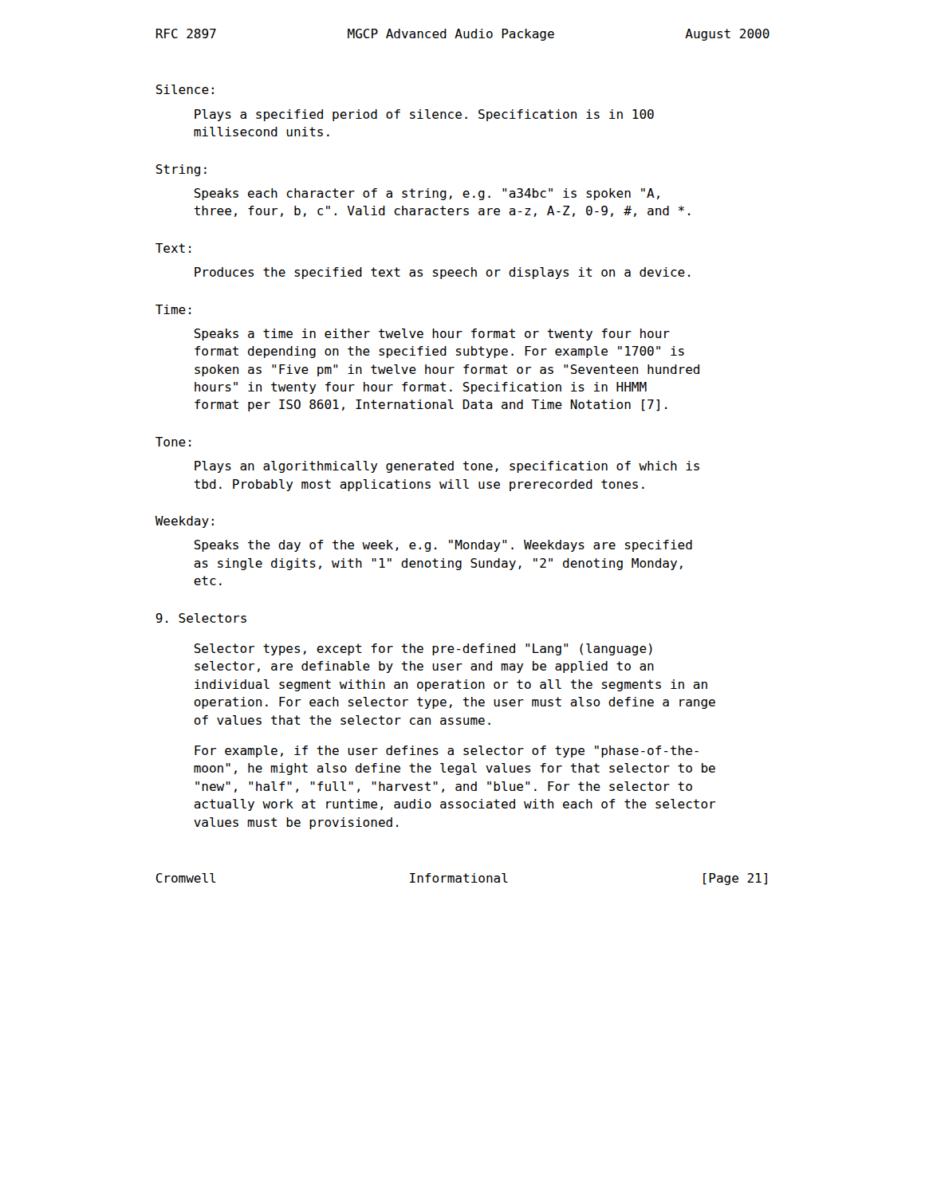RFC 2897 MGCP Advanced Audio Package August 2000
Silence:
Plays a specified period of silence. Specification is in 100
millisecond units.
String:
Speaks each character of a string, e.g. "a34bc" is spoken "A,
three, four, b, c". Valid characters are a-z, A-Z, 0-9, #, and *.
Text:
Produces the specified text as speech or displays it on a device.
Time:
Speaks a time in either twelve hour format or twenty four hour
format depending on the specified subtype. For example "1700" is
spoken as "Five pm" in twelve hour format or as "Seventeen hundred
hours" in twenty four hour format. Specification is in HHMM
format per ISO 8601, International Data and Time Notation [7].
Tone:
Plays an algorithmically generated tone, specification of which is
tbd. Probably most applications will use prerecorded tones.
Weekday:
Speaks the day of the week, e.g. "Monday". Weekdays are specified
as single digits, with "1" denoting Sunday, "2" denoting Monday,
etc.
9. Selectors
Selector types, except for the pre-defined "Lang" (language)
selector, are definable by the user and may be applied to an
individual segment within an operation or to all the segments in an
operation. For each selector type, the user must also define a range
of values that the selector can assume.
For example, if the user defines a selector of type "phase-of-the-
moon", he might also define the legal values for that selector to be
"new", "half", "full", "harvest", and "blue". For the selector to
actually work at runtime, audio associated with each of the selector
values must be provisioned.
Cromwell Informational [Page 21]